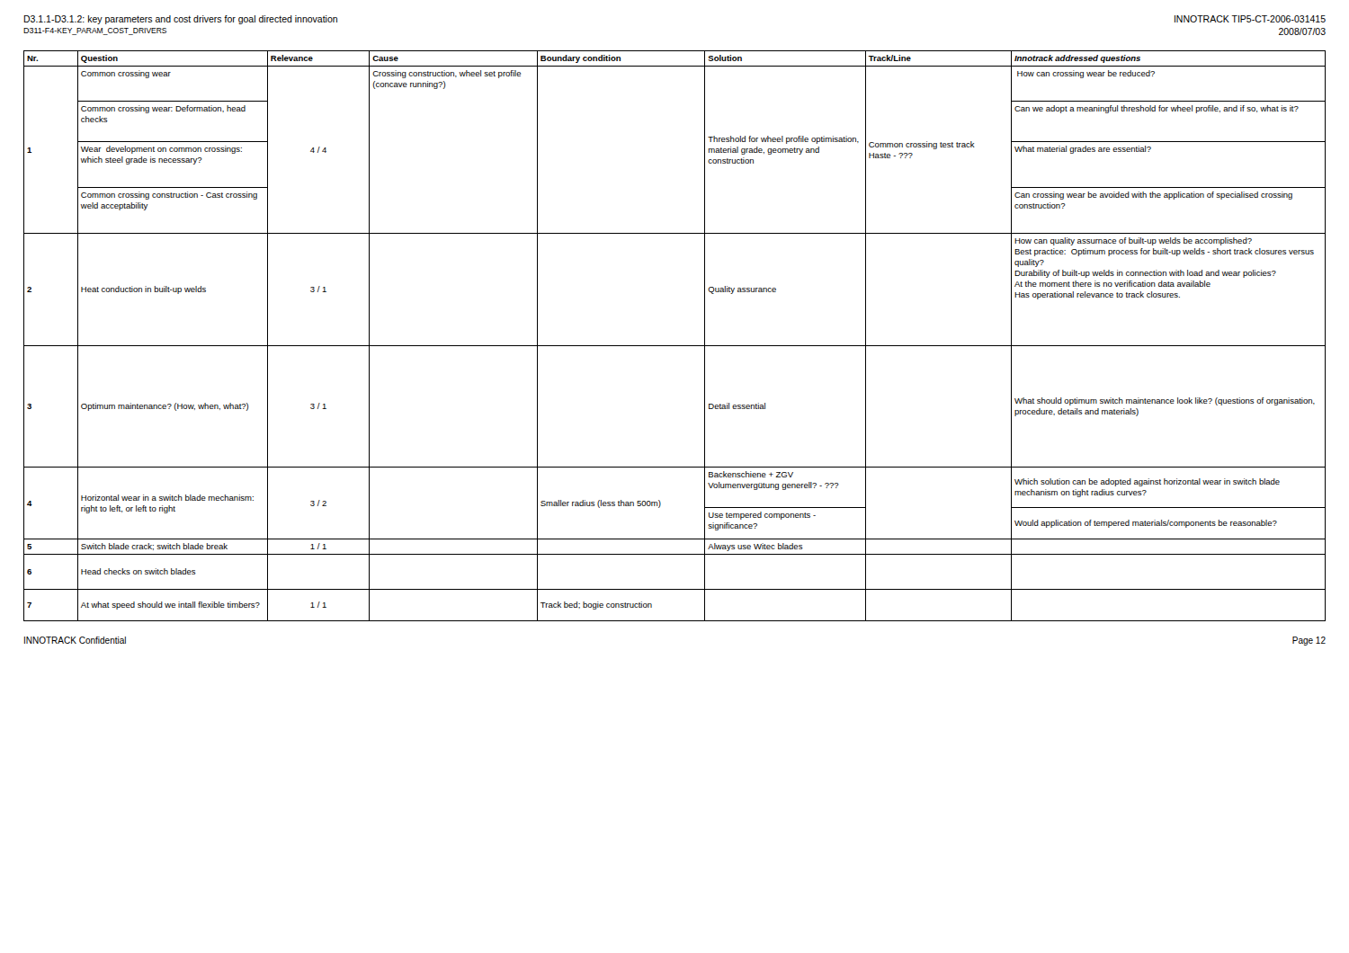D3.1.1-D3.1.2: key parameters and cost drivers for goal directed innovation
D311-F4-KEY_PARAM_COST_DRIVERS
INNOTRACK TIP5-CT-2006-031415
2008/07/03
| Nr. | Question | Relevance | Cause | Boundary condition | Solution | Track/Line | Innotrack addressed questions |
| --- | --- | --- | --- | --- | --- | --- | --- |
| 1 | Common crossing wear | 4 / 4 | Crossing construction, wheel set profile (concave running?) | | Threshold for wheel profile optimisation, material grade, geometry and construction | Common crossing test track Haste - ??? | How can crossing wear be reduced? |
| Common crossing wear: Deformation, head checks | Can we adopt a meaningful threshold for wheel profile, and if so, what is it? |
| Wear development on common crossings: which steel grade is necessary? | What material grades are essential? |
| Common crossing construction - Cast crossing weld acceptability | Can crossing wear be avoided with the application of specialised crossing construction? |
| 2 | Heat conduction in built-up welds | 3 / 1 | | | Quality assurance | | How can quality assurnace of built-up welds be accomplished? Best practice: Optimum process for built-up welds - short track closures versus quality? Durability of built-up welds in connection with load and wear policies? At the moment there is no verification data available Has operational relevance to track closures. |
| 3 | Optimum maintenance? (How, when, what?) | 3 / 1 | | | Detail essential | | What should optimum switch maintenance look like? (questions of organisation, procedure, details and materials) |
| 4 | Horizontal wear in a switch blade mechanism: right to left, or left to right | 3 / 2 | | Smaller radius (less than 500m) | Backenschiene + ZGV Volumenvergütung generell? - ??? | | Which solution can be adopted against horizontal wear in switch blade mechanism on tight radius curves? |
| Use tempered components - significance? | Would application of tempered materials/components be reasonable? |
| 5 | Switch blade crack; switch blade break | 1 / 1 | | | Always use Witec blades | | |
| 6 | Head checks on switch blades | | | | | | |
| 7 | At what speed should we intall flexible timbers? | 1 / 1 | | Track bed; bogie construction | | | |
INNOTRACK Confidential
Page 12